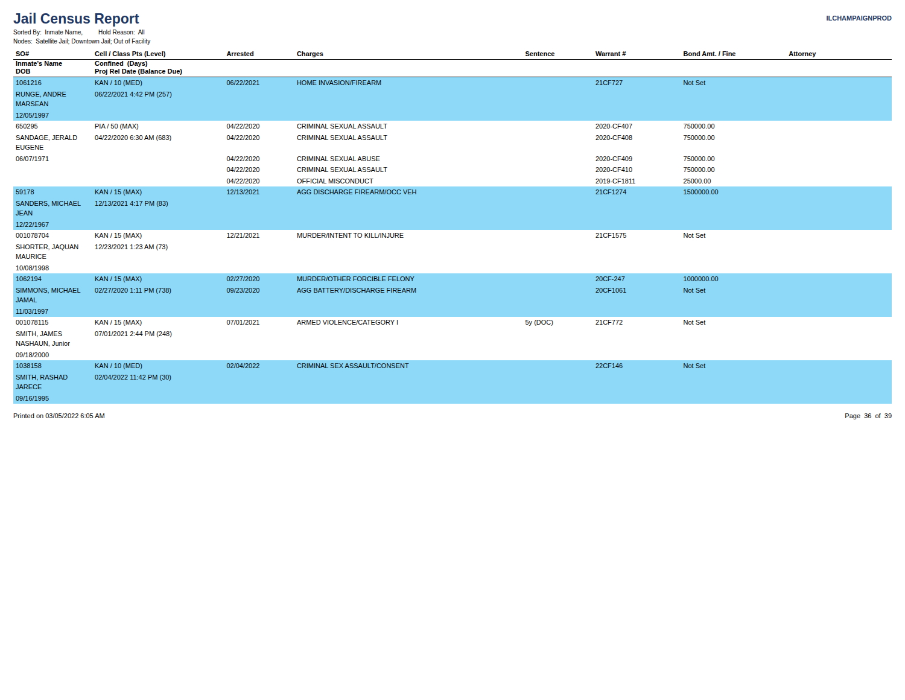ILCHAMPAIGNPROD
Jail Census Report
Sorted By: Inmate Name, Hold Reason: All
Nodes: Satellite Jail; Downtown Jail; Out of Facility
| SO# | Cell / Class Pts (Level) | Arrested | Charges | Sentence | Warrant # | Bond Amt. / Fine | Attorney |
| --- | --- | --- | --- | --- | --- | --- | --- |
| Inmate's Name | Confined (Days) | | | | | | |
| DOB | Proj Rel Date (Balance Due) | | | | | | |
| 1061216 | KAN / 10 (MED) | 06/22/2021 | HOME INVASION/FIREARM | | 21CF727 | Not Set | |
| RUNGE, ANDRE MARSEAN | 06/22/2021 4:42 PM (257) | | | | | | |
| 12/05/1997 | | | | | | | |
| 650295 | PIA / 50 (MAX) | 04/22/2020 | CRIMINAL SEXUAL ASSAULT | | 2020-CF407 | 750000.00 | |
| SANDAGE, JERALD EUGENE | 04/22/2020 6:30 AM (683) | 04/22/2020 | CRIMINAL SEXUAL ASSAULT | | 2020-CF408 | 750000.00 | |
| 06/07/1971 | | 04/22/2020 | CRIMINAL SEXUAL ABUSE | | 2020-CF409 | 750000.00 | |
| | | 04/22/2020 | CRIMINAL SEXUAL ASSAULT | | 2020-CF410 | 750000.00 | |
| | | 04/22/2020 | OFFICIAL MISCONDUCT | | 2019-CF1811 | 25000.00 | |
| 59178 | KAN / 15 (MAX) | 12/13/2021 | AGG DISCHARGE FIREARM/OCC VEH | | 21CF1274 | 1500000.00 | |
| SANDERS, MICHAEL JEAN | 12/13/2021 4:17 PM (83) | | | | | | |
| 12/22/1967 | | | | | | | |
| 001078704 | KAN / 15 (MAX) | 12/21/2021 | MURDER/INTENT TO KILL/INJURE | | 21CF1575 | Not Set | |
| SHORTER, JAQUAN MAURICE | 12/23/2021 1:23 AM (73) | | | | | | |
| 10/08/1998 | | | | | | | |
| 1062194 | KAN / 15 (MAX) | 02/27/2020 | MURDER/OTHER FORCIBLE FELONY | | 20CF-247 | 1000000.00 | |
| SIMMONS, MICHAEL JAMAL | 02/27/2020 1:11 PM (738) | 09/23/2020 | AGG BATTERY/DISCHARGE FIREARM | | 20CF1061 | Not Set | |
| 11/03/1997 | | | | | | | |
| 001078115 | KAN / 15 (MAX) | 07/01/2021 | ARMED VIOLENCE/CATEGORY I | 5y (DOC) | 21CF772 | Not Set | |
| SMITH, JAMES NASHAUN, Junior | 07/01/2021 2:44 PM (248) | | | | | | |
| 09/18/2000 | | | | | | | |
| 1038158 | KAN / 10 (MED) | 02/04/2022 | CRIMINAL SEX ASSAULT/CONSENT | | 22CF146 | Not Set | |
| SMITH, RASHAD JARECE | 02/04/2022 11:42 PM (30) | | | | | | |
| 09/16/1995 | | | | | | | |
Printed on 03/05/2022 6:05 AM Page 36 of 39